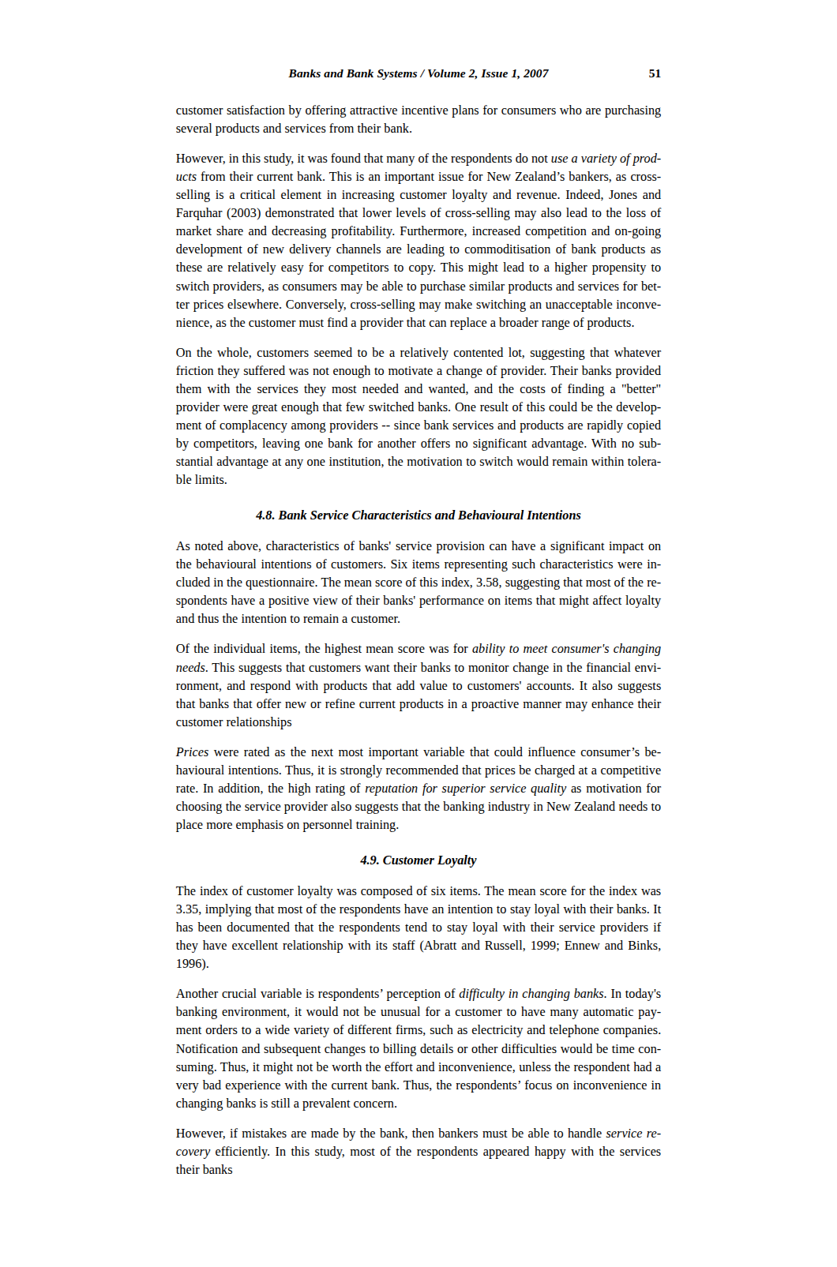Banks and Bank Systems / Volume 2, Issue 1, 2007 51
customer satisfaction by offering attractive incentive plans for consumers who are purchasing several products and services from their bank.
However, in this study, it was found that many of the respondents do not use a variety of products from their current bank. This is an important issue for New Zealand’s bankers, as cross-selling is a critical element in increasing customer loyalty and revenue. Indeed, Jones and Farquhar (2003) demonstrated that lower levels of cross-selling may also lead to the loss of market share and decreasing profitability. Furthermore, increased competition and on-going development of new delivery channels are leading to commoditisation of bank products as these are relatively easy for competitors to copy. This might lead to a higher propensity to switch providers, as consumers may be able to purchase similar products and services for better prices elsewhere. Conversely, cross-selling may make switching an unacceptable inconvenience, as the customer must find a provider that can replace a broader range of products.
On the whole, customers seemed to be a relatively contented lot, suggesting that whatever friction they suffered was not enough to motivate a change of provider. Their banks provided them with the services they most needed and wanted, and the costs of finding a "better" provider were great enough that few switched banks. One result of this could be the development of complacency among providers -- since bank services and products are rapidly copied by competitors, leaving one bank for another offers no significant advantage. With no substantial advantage at any one institution, the motivation to switch would remain within tolerable limits.
4.8. Bank Service Characteristics and Behavioural Intentions
As noted above, characteristics of banks' service provision can have a significant impact on the behavioural intentions of customers. Six items representing such characteristics were included in the questionnaire. The mean score of this index, 3.58, suggesting that most of the respondents have a positive view of their banks' performance on items that might affect loyalty and thus the intention to remain a customer.
Of the individual items, the highest mean score was for ability to meet consumer's changing needs. This suggests that customers want their banks to monitor change in the financial environment, and respond with products that add value to customers' accounts. It also suggests that banks that offer new or refine current products in a proactive manner may enhance their customer relationships
Prices were rated as the next most important variable that could influence consumer’s behavioural intentions. Thus, it is strongly recommended that prices be charged at a competitive rate. In addition, the high rating of reputation for superior service quality as motivation for choosing the service provider also suggests that the banking industry in New Zealand needs to place more emphasis on personnel training.
4.9. Customer Loyalty
The index of customer loyalty was composed of six items. The mean score for the index was 3.35, implying that most of the respondents have an intention to stay loyal with their banks. It has been documented that the respondents tend to stay loyal with their service providers if they have excellent relationship with its staff (Abratt and Russell, 1999; Ennew and Binks, 1996).
Another crucial variable is respondents’ perception of difficulty in changing banks. In today's banking environment, it would not be unusual for a customer to have many automatic payment orders to a wide variety of different firms, such as electricity and telephone companies. Notification and subsequent changes to billing details or other difficulties would be time consuming. Thus, it might not be worth the effort and inconvenience, unless the respondent had a very bad experience with the current bank. Thus, the respondents’ focus on inconvenience in changing banks is still a prevalent concern.
However, if mistakes are made by the bank, then bankers must be able to handle service recovery efficiently. In this study, most of the respondents appeared happy with the services their banks